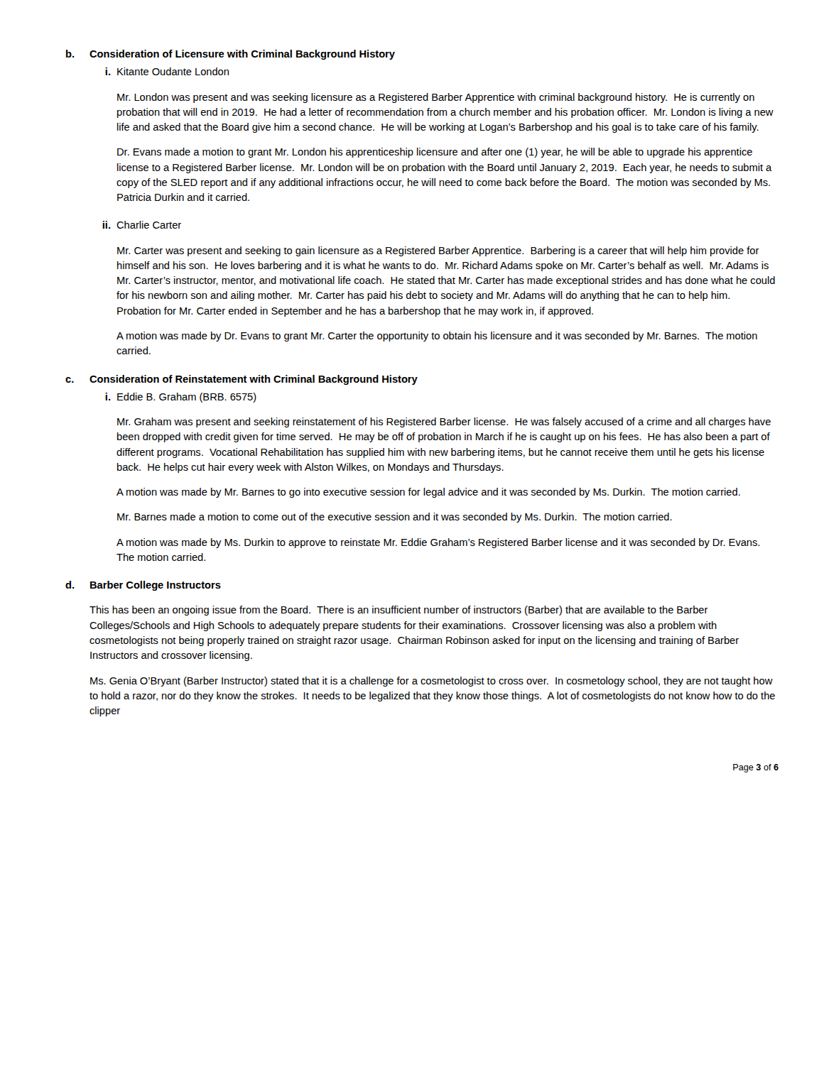b.
Consideration of Licensure with Criminal Background History
i.
Kitante Oudante London
Mr. London was present and was seeking licensure as a Registered Barber Apprentice with criminal background history. He is currently on probation that will end in 2019. He had a letter of recommendation from a church member and his probation officer. Mr. London is living a new life and asked that the Board give him a second chance. He will be working at Logan’s Barbershop and his goal is to take care of his family.
Dr. Evans made a motion to grant Mr. London his apprenticeship licensure and after one (1) year, he will be able to upgrade his apprentice license to a Registered Barber license. Mr. London will be on probation with the Board until January 2, 2019. Each year, he needs to submit a copy of the SLED report and if any additional infractions occur, he will need to come back before the Board. The motion was seconded by Ms. Patricia Durkin and it carried.
ii.
Charlie Carter
Mr. Carter was present and seeking to gain licensure as a Registered Barber Apprentice. Barbering is a career that will help him provide for himself and his son. He loves barbering and it is what he wants to do. Mr. Richard Adams spoke on Mr. Carter’s behalf as well. Mr. Adams is Mr. Carter’s instructor, mentor, and motivational life coach. He stated that Mr. Carter has made exceptional strides and has done what he could for his newborn son and ailing mother. Mr. Carter has paid his debt to society and Mr. Adams will do anything that he can to help him. Probation for Mr. Carter ended in September and he has a barbershop that he may work in, if approved.
A motion was made by Dr. Evans to grant Mr. Carter the opportunity to obtain his licensure and it was seconded by Mr. Barnes. The motion carried.
c.
Consideration of Reinstatement with Criminal Background History
i.
Eddie B. Graham (BRB. 6575)
Mr. Graham was present and seeking reinstatement of his Registered Barber license. He was falsely accused of a crime and all charges have been dropped with credit given for time served. He may be off of probation in March if he is caught up on his fees. He has also been a part of different programs. Vocational Rehabilitation has supplied him with new barbering items, but he cannot receive them until he gets his license back. He helps cut hair every week with Alston Wilkes, on Mondays and Thursdays.
A motion was made by Mr. Barnes to go into executive session for legal advice and it was seconded by Ms. Durkin. The motion carried.
Mr. Barnes made a motion to come out of the executive session and it was seconded by Ms. Durkin. The motion carried.
A motion was made by Ms. Durkin to approve to reinstate Mr. Eddie Graham’s Registered Barber license and it was seconded by Dr. Evans. The motion carried.
d.
Barber College Instructors
This has been an ongoing issue from the Board. There is an insufficient number of instructors (Barber) that are available to the Barber Colleges/Schools and High Schools to adequately prepare students for their examinations. Crossover licensing was also a problem with cosmetologists not being properly trained on straight razor usage. Chairman Robinson asked for input on the licensing and training of Barber Instructors and crossover licensing.
Ms. Genia O’Bryant (Barber Instructor) stated that it is a challenge for a cosmetologist to cross over. In cosmetology school, they are not taught how to hold a razor, nor do they know the strokes. It needs to be legalized that they know those things. A lot of cosmetologists do not know how to do the clipper
Page 3 of 6